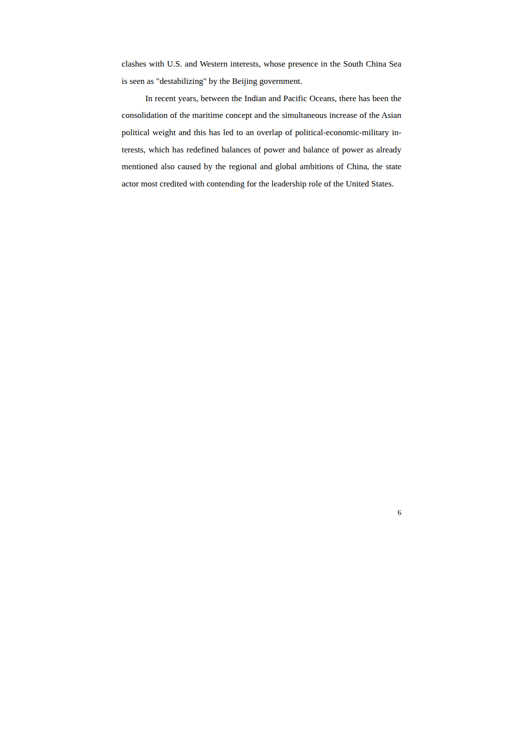clashes with U.S. and Western interests, whose presence in the South China Sea is seen as "destabilizing" by the Beijing government.
In recent years, between the Indian and Pacific Oceans, there has been the consolidation of the maritime concept and the simultaneous increase of the Asian political weight and this has led to an overlap of political-economic-military interests, which has redefined balances of power and balance of power as already mentioned also caused by the regional and global ambitions of China, the state actor most credited with contending for the leadership role of the United States.
6